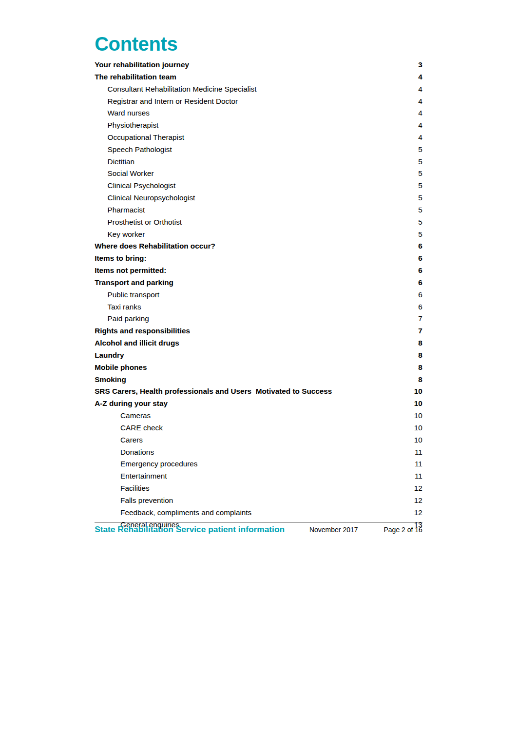Contents
| Your rehabilitation journey | 3 |
| The rehabilitation team | 4 |
| Consultant Rehabilitation Medicine Specialist | 4 |
| Registrar and Intern or Resident Doctor | 4 |
| Ward nurses | 4 |
| Physiotherapist | 4 |
| Occupational Therapist | 4 |
| Speech Pathologist | 5 |
| Dietitian | 5 |
| Social Worker | 5 |
| Clinical Psychologist | 5 |
| Clinical Neuropsychologist | 5 |
| Pharmacist | 5 |
| Prosthetist or Orthotist | 5 |
| Key worker | 5 |
| Where does Rehabilitation occur? | 6 |
| Items to bring: | 6 |
| Items not permitted: | 6 |
| Transport and parking | 6 |
| Public transport | 6 |
| Taxi ranks | 6 |
| Paid parking | 7 |
| Rights and responsibilities | 7 |
| Alcohol and illicit drugs | 8 |
| Laundry | 8 |
| Mobile phones | 8 |
| Smoking | 8 |
| SRS Carers, Health professionals and Users Motivated to Success | 10 |
| A-Z during your stay | 10 |
| Cameras | 10 |
| CARE check | 10 |
| Carers | 10 |
| Donations | 11 |
| Emergency procedures | 11 |
| Entertainment | 11 |
| Facilities | 12 |
| Falls prevention | 12 |
| Feedback, compliments and complaints | 12 |
| General enquiries | 13 |
State Rehabilitation Service patient information November 2017 Page 2 of 16